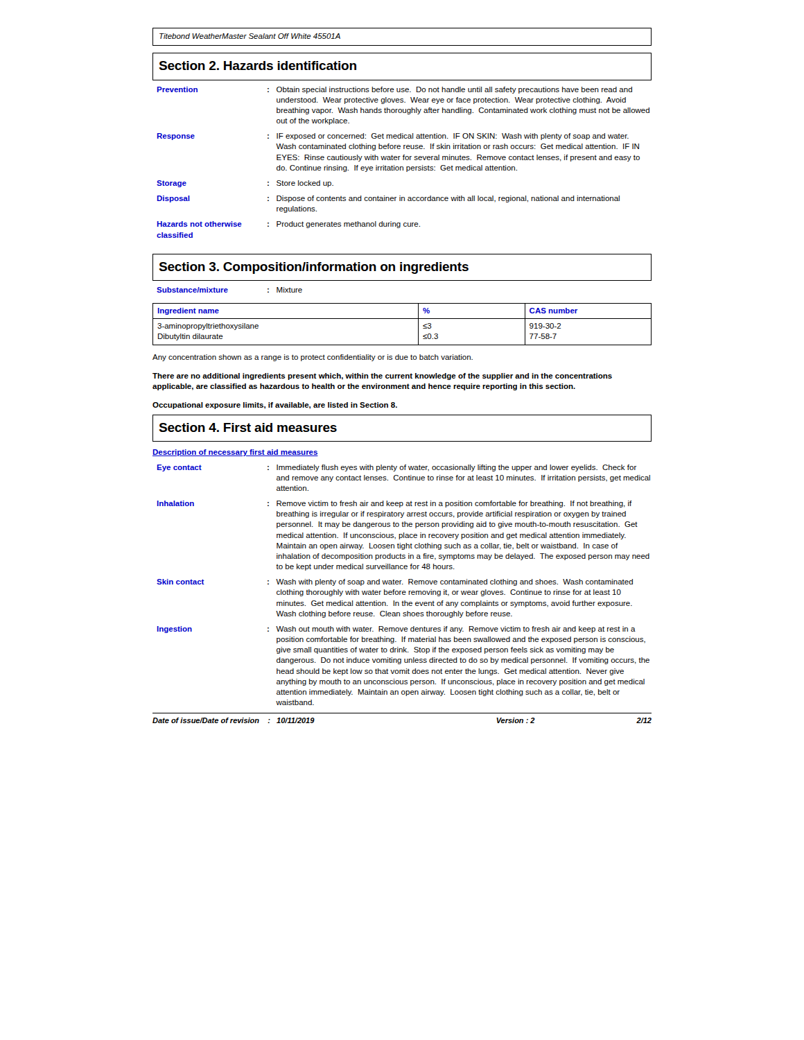Titebond WeatherMaster Sealant Off White 45501A
Section 2. Hazards identification
Prevention
:
Obtain special instructions before use. Do not handle until all safety precautions have been read and understood. Wear protective gloves. Wear eye or face protection. Wear protective clothing. Avoid breathing vapor. Wash hands thoroughly after handling. Contaminated work clothing must not be allowed out of the workplace.
Response
:
IF exposed or concerned: Get medical attention. IF ON SKIN: Wash with plenty of soap and water. Wash contaminated clothing before reuse. If skin irritation or rash occurs: Get medical attention. IF IN EYES: Rinse cautiously with water for several minutes. Remove contact lenses, if present and easy to do. Continue rinsing. If eye irritation persists: Get medical attention.
Storage
:
Store locked up.
Disposal
:
Dispose of contents and container in accordance with all local, regional, national and international regulations.
Hazards not otherwise classified
:
Product generates methanol during cure.
Section 3. Composition/information on ingredients
Substance/mixture
:
Mixture
| Ingredient name | % | CAS number |
| --- | --- | --- |
| 3-aminopropyltriethoxysilane Dibutyltin dilaurate | ≤3 ≤0.3 | 919-30-2 77-58-7 |
Any concentration shown as a range is to protect confidentiality or is due to batch variation.
There are no additional ingredients present which, within the current knowledge of the supplier and in the concentrations applicable, are classified as hazardous to health or the environment and hence require reporting in this section.
Occupational exposure limits, if available, are listed in Section 8.
Section 4. First aid measures
Description of necessary first aid measures
Eye contact
:
Immediately flush eyes with plenty of water, occasionally lifting the upper and lower eyelids. Check for and remove any contact lenses. Continue to rinse for at least 10 minutes. If irritation persists, get medical attention.
Inhalation
:
Remove victim to fresh air and keep at rest in a position comfortable for breathing. If not breathing, if breathing is irregular or if respiratory arrest occurs, provide artificial respiration or oxygen by trained personnel. It may be dangerous to the person providing aid to give mouth-to-mouth resuscitation. Get medical attention. If unconscious, place in recovery position and get medical attention immediately. Maintain an open airway. Loosen tight clothing such as a collar, tie, belt or waistband. In case of inhalation of decomposition products in a fire, symptoms may be delayed. The exposed person may need to be kept under medical surveillance for 48 hours.
Skin contact
:
Wash with plenty of soap and water. Remove contaminated clothing and shoes. Wash contaminated clothing thoroughly with water before removing it, or wear gloves. Continue to rinse for at least 10 minutes. Get medical attention. In the event of any complaints or symptoms, avoid further exposure. Wash clothing before reuse. Clean shoes thoroughly before reuse.
Ingestion
:
Wash out mouth with water. Remove dentures if any. Remove victim to fresh air and keep at rest in a position comfortable for breathing. If material has been swallowed and the exposed person is conscious, give small quantities of water to drink. Stop if the exposed person feels sick as vomiting may be dangerous. Do not induce vomiting unless directed to do so by medical personnel. If vomiting occurs, the head should be kept low so that vomit does not enter the lungs. Get medical attention. Never give anything by mouth to an unconscious person. If unconscious, place in recovery position and get medical attention immediately. Maintain an open airway. Loosen tight clothing such as a collar, tie, belt or waistband.
Date of issue/Date of revision : 10/11/2019
Version : 2
2/12